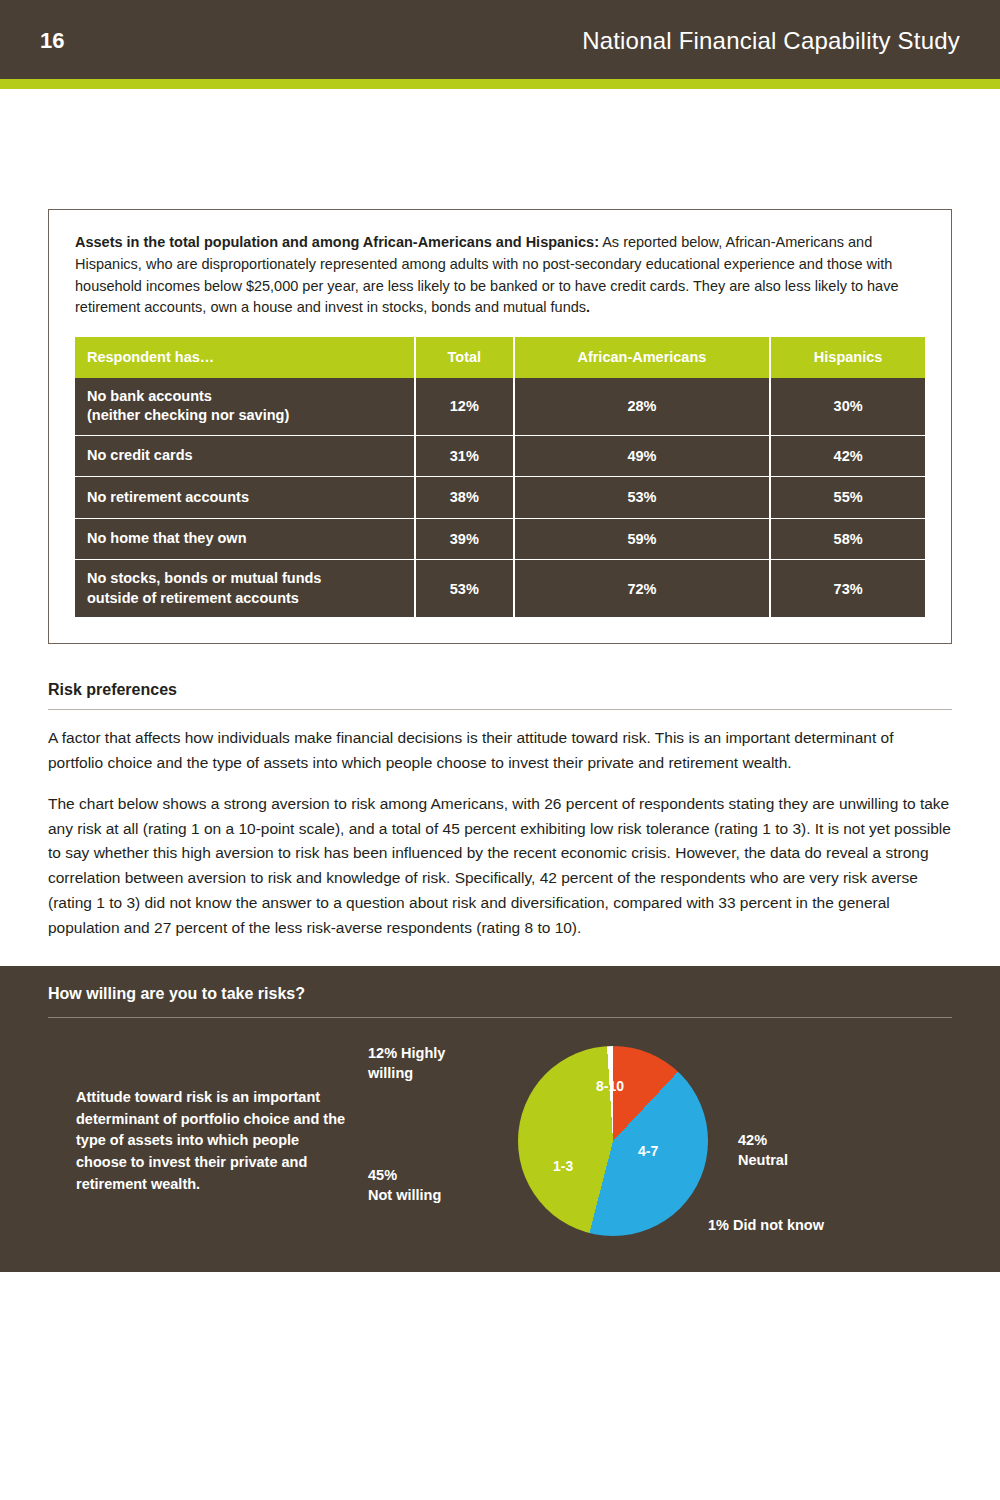16
National Financial Capability Study
Assets in the total population and among African-Americans and Hispanics: As reported below, African-Americans and Hispanics, who are disproportionately represented among adults with no post-secondary educational experience and those with household incomes below $25,000 per year, are less likely to be banked or to have credit cards. They are also less likely to have retirement accounts, own a house and invest in stocks, bonds and mutual funds.
| Respondent has… | Total | African-Americans | Hispanics |
| --- | --- | --- | --- |
| No bank accounts (neither checking nor saving) | 12% | 28% | 30% |
| No credit cards | 31% | 49% | 42% |
| No retirement accounts | 38% | 53% | 55% |
| No home that they own | 39% | 59% | 58% |
| No stocks, bonds or mutual funds outside of retirement accounts | 53% | 72% | 73% |
Risk preferences
A factor that affects how individuals make financial decisions is their attitude toward risk. This is an important determinant of portfolio choice and the type of assets into which people choose to invest their private and retirement wealth.
The chart below shows a strong aversion to risk among Americans, with 26 percent of respondents stating they are unwilling to take any risk at all (rating 1 on a 10-point scale), and a total of 45 percent exhibiting low risk tolerance (rating 1 to 3). It is not yet possible to say whether this high aversion to risk has been influenced by the recent economic crisis. However, the data do reveal a strong correlation between aversion to risk and knowledge of risk. Specifically, 42 percent of the respondents who are very risk averse (rating 1 to 3) did not know the answer to a question about risk and diversification, compared with 33 percent in the general population and 27 percent of the less risk-averse respondents (rating 8 to 10).
How willing are you to take risks?
Attitude toward risk is an important determinant of portfolio choice and the type of assets into which people choose to invest their private and retirement wealth.
12% Highly
willing
45%
Not willing
42%
Neutral
1% Did not know
8-10
4-7
1-3